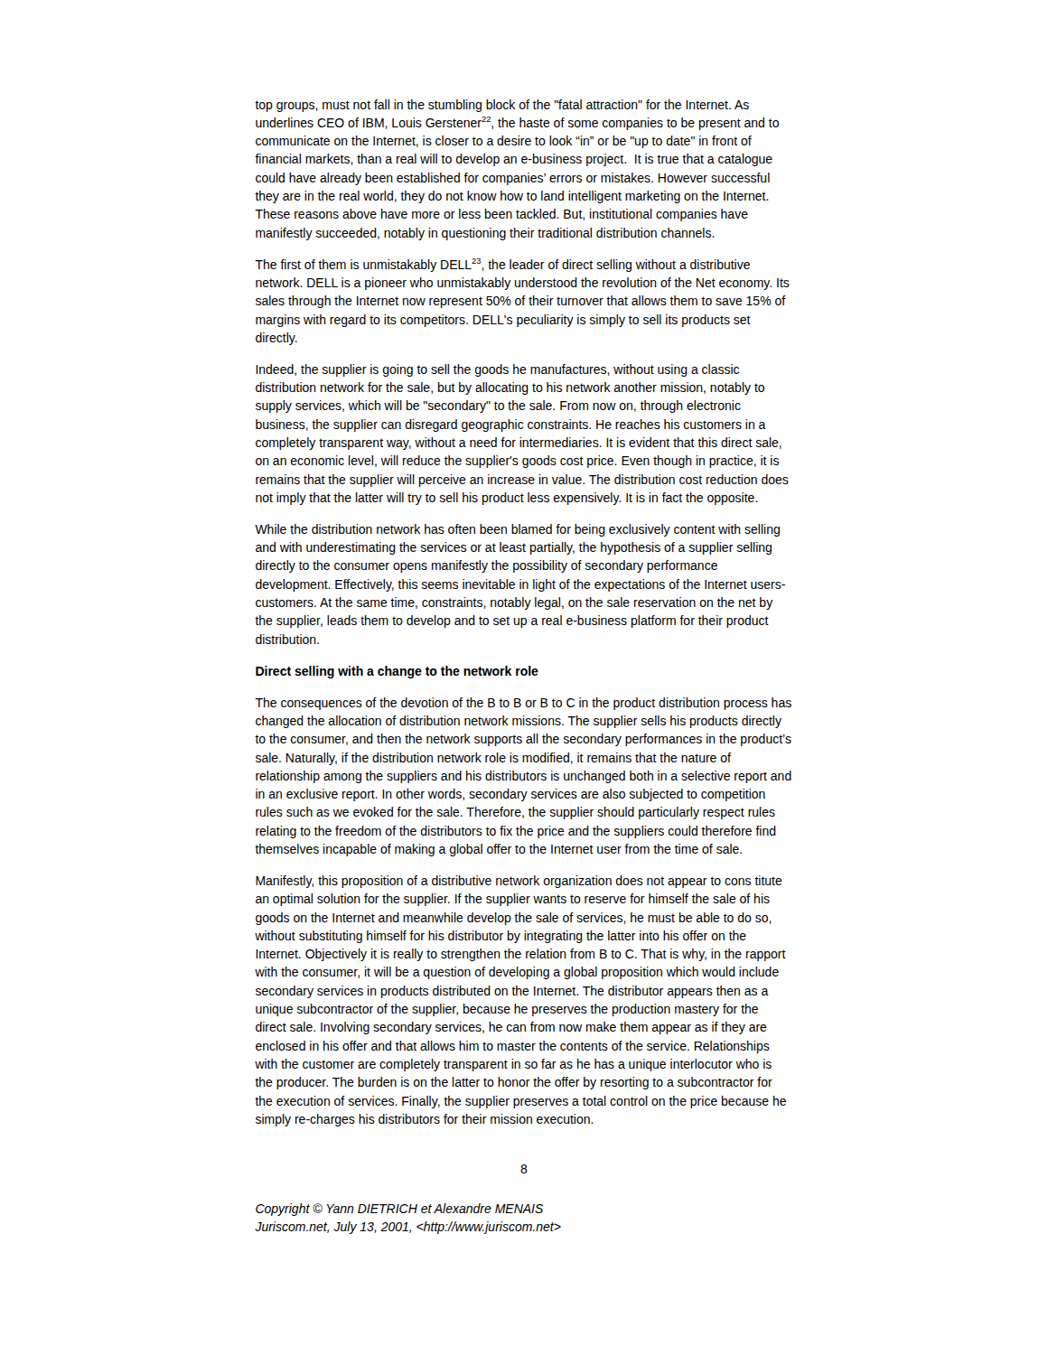top groups, must not fall in the stumbling block of the "fatal attraction" for the Internet. As underlines CEO of IBM, Louis Gerstener22, the haste of some companies to be present and to communicate on the Internet, is closer to a desire to look “in” or be "up to date" in front of financial markets, than a real will to develop an e-business project. It is true that a catalogue could have already been established for companies’ errors or mistakes. However successful they are in the real world, they do not know how to land intelligent marketing on the Internet. These reasons above have more or less been tackled. But, institutional companies have manifestly succeeded, notably in questioning their traditional distribution channels.
The first of them is unmistakably DELL23, the leader of direct selling without a distributive network. DELL is a pioneer who unmistakably understood the revolution of the Net economy. Its sales through the Internet now represent 50% of their turnover that allows them to save 15% of margins with regard to its competitors. DELL's peculiarity is simply to sell its products set directly.
Indeed, the supplier is going to sell the goods he manufactures, without using a classic distribution network for the sale, but by allocating to his network another mission, notably to supply services, which will be "secondary" to the sale. From now on, through electronic business, the supplier can disregard geographic constraints. He reaches his customers in a completely transparent way, without a need for intermediaries. It is evident that this direct sale, on an economic level, will reduce the supplier's goods cost price. Even though in practice, it is remains that the supplier will perceive an increase in value. The distribution cost reduction does not imply that the latter will try to sell his product less expensively. It is in fact the opposite.
While the distribution network has often been blamed for being exclusively content with selling and with underestimating the services or at least partially, the hypothesis of a supplier selling directly to the consumer opens manifestly the possibility of secondary performance development. Effectively, this seems inevitable in light of the expectations of the Internet users-customers. At the same time, constraints, notably legal, on the sale reservation on the net by the supplier, leads them to develop and to set up a real e-business platform for their product distribution.
Direct selling with a change to the network role
The consequences of the devotion of the B to B or B to C in the product distribution process has changed the allocation of distribution network missions. The supplier sells his products directly to the consumer, and then the network supports all the secondary performances in the product’s sale. Naturally, if the distribution network role is modified, it remains that the nature of relationship among the suppliers and his distributors is unchanged both in a selective report and in an exclusive report. In other words, secondary services are also subjected to competition rules such as we evoked for the sale. Therefore, the supplier should particularly respect rules relating to the freedom of the distributors to fix the price and the suppliers could therefore find themselves incapable of making a global offer to the Internet user from the time of sale.
Manifestly, this proposition of a distributive network organization does not appear to cons titute an optimal solution for the supplier. If the supplier wants to reserve for himself the sale of his goods on the Internet and meanwhile develop the sale of services, he must be able to do so, without substituting himself for his distributor by integrating the latter into his offer on the Internet. Objectively it is really to strengthen the relation from B to C. That is why, in the rapport with the consumer, it will be a question of developing a global proposition which would include secondary services in products distributed on the Internet. The distributor appears then as a unique subcontractor of the supplier, because he preserves the production mastery for the direct sale. Involving secondary services, he can from now make them appear as if they are enclosed in his offer and that allows him to master the contents of the service. Relationships with the customer are completely transparent in so far as he has a unique interlocutor who is the producer. The burden is on the latter to honor the offer by resorting to a subcontractor for the execution of services. Finally, the supplier preserves a total control on the price because he simply re-charges his distributors for their mission execution.
8
Copyright © Yann DIETRICH et Alexandre MENAIS
Juriscom.net, July 13, 2001, <http://www.juriscom.net>